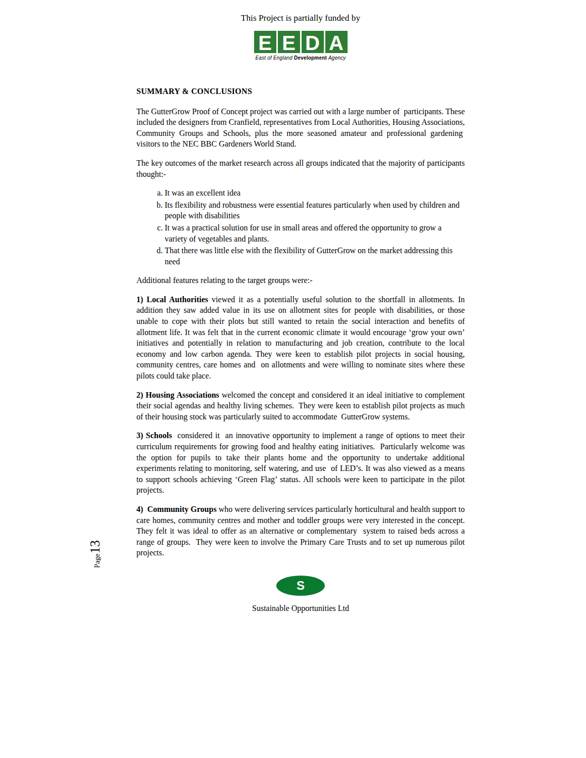This Project is partially funded by
EEDA
East of England Development Agency
SUMMARY & CONCLUSIONS
The GutterGrow Proof of Concept project was carried out with a large number of participants. These included the designers from Cranfield, representatives from Local Authorities, Housing Associations, Community Groups and Schools, plus the more seasoned amateur and professional gardening visitors to the NEC BBC Gardeners World Stand.
The key outcomes of the market research across all groups indicated that the majority of participants thought:-
It was an excellent idea
Its flexibility and robustness were essential features particularly when used by children and people with disabilities
It was a practical solution for use in small areas and offered the opportunity to grow a variety of vegetables and plants.
That there was little else with the flexibility of GutterGrow on the market addressing this need
Additional features relating to the target groups were:-
1) Local Authorities viewed it as a potentially useful solution to the shortfall in allotments. In addition they saw added value in its use on allotment sites for people with disabilities, or those unable to cope with their plots but still wanted to retain the social interaction and benefits of allotment life. It was felt that in the current economic climate it would encourage ‘grow your own’ initiatives and potentially in relation to manufacturing and job creation, contribute to the local economy and low carbon agenda. They were keen to establish pilot projects in social housing, community centres, care homes and on allotments and were willing to nominate sites where these pilots could take place.
2) Housing Associations welcomed the concept and considered it an ideal initiative to complement their social agendas and healthy living schemes. They were keen to establish pilot projects as much of their housing stock was particularly suited to accommodate GutterGrow systems.
3) Schools considered it an innovative opportunity to implement a range of options to meet their curriculum requirements for growing food and healthy eating initiatives. Particularly welcome was the option for pupils to take their plants home and the opportunity to undertake additional experiments relating to monitoring, self watering, and use of LED’s. It was also viewed as a means to support schools achieving ‘Green Flag’ status. All schools were keen to participate in the pilot projects.
4) Community Groups who were delivering services particularly horticultural and health support to care homes, community centres and mother and toddler groups were very interested in the concept. They felt it was ideal to offer as an alternative or complementary system to raised beds across a range of groups. They were keen to involve the Primary Care Trusts and to set up numerous pilot projects.
Page13
Sustainable Opportunities Ltd